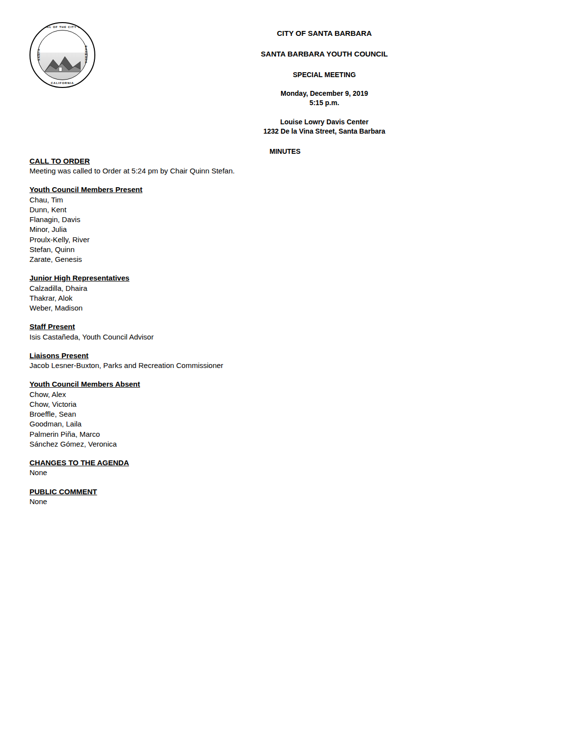SEAL OF THE CITY OF
CALIFORNIA
SANTA
BARBARA
CITY OF SANTA BARBARA
SANTA BARBARA YOUTH COUNCIL
SPECIAL MEETING
Monday, December 9, 2019
5:15 p.m.
Louise Lowry Davis Center
1232 De la Vina Street, Santa Barbara
MINUTES
CALL TO ORDER
Meeting was called to Order at 5:24 pm by Chair Quinn Stefan.
Youth Council Members Present
Chau, Tim
Dunn, Kent
Flanagin, Davis
Minor, Julia
Proulx-Kelly, River
Stefan, Quinn
Zarate, Genesis
Junior High Representatives
Calzadilla, Dhaira
Thakrar, Alok
Weber, Madison
Staff Present
Isis Castañeda, Youth Council Advisor
Liaisons Present
Jacob Lesner-Buxton, Parks and Recreation Commissioner
Youth Council Members Absent
Chow, Alex
Chow, Victoria
Broeffle, Sean
Goodman, Laila
Palmerin Piña, Marco
Sánchez Gómez, Veronica
CHANGES TO THE AGENDA
None
PUBLIC COMMENT
None